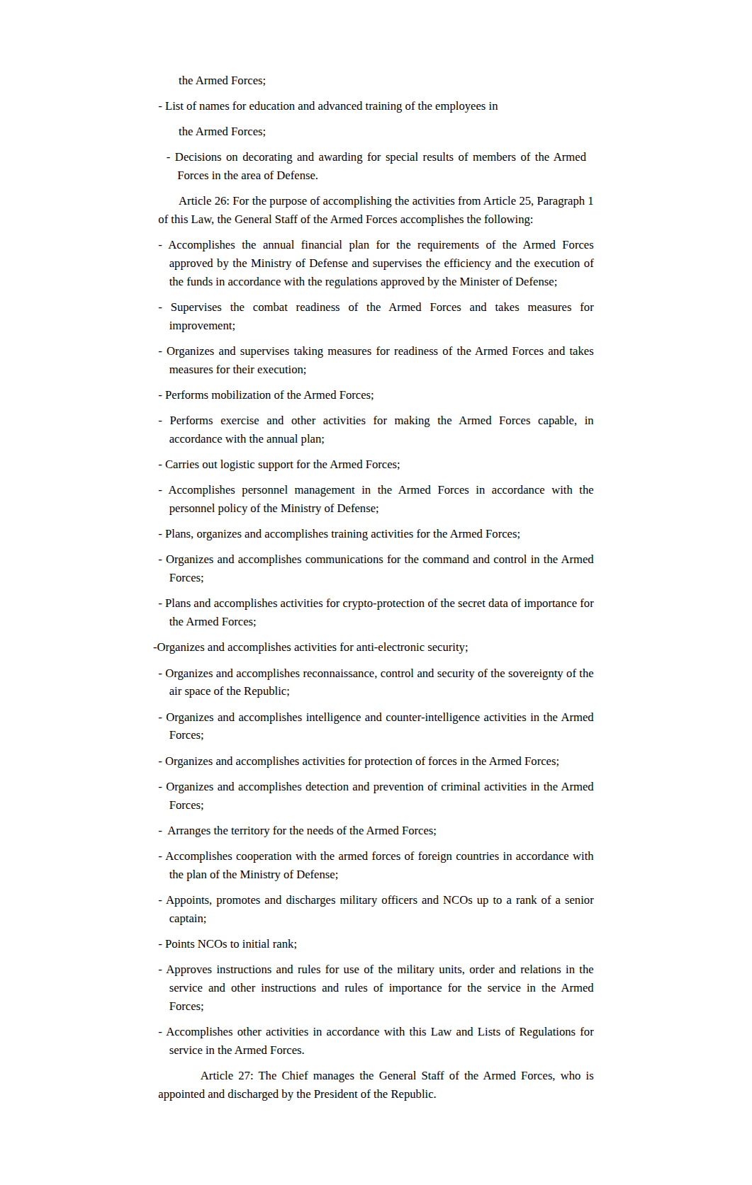the Armed Forces;
- List of names for education and advanced training of the employees in
the Armed Forces;
- Decisions on decorating and awarding for special results of members of the Armed Forces in the area of Defense.
Article 26: For the purpose of accomplishing the activities from Article 25, Paragraph 1 of this Law, the General Staff of the Armed Forces accomplishes the following:
- Accomplishes the annual financial plan for the requirements of the Armed Forces approved by the Ministry of Defense and supervises the efficiency and the execution of the funds in accordance with the regulations approved by the Minister of Defense;
- Supervises the combat readiness of the Armed Forces and takes measures for improvement;
- Organizes and supervises taking measures for readiness of the Armed Forces and takes measures for their execution;
- Performs mobilization of the Armed Forces;
- Performs exercise and other activities for making the Armed Forces capable, in accordance with the annual plan;
- Carries out logistic support for the Armed Forces;
- Accomplishes personnel management in the Armed Forces in accordance with the personnel policy of the Ministry of Defense;
- Plans, organizes and accomplishes training activities for the Armed Forces;
- Organizes and accomplishes communications for the command and control in the Armed Forces;
- Plans and accomplishes activities for crypto-protection of the secret data of importance for the Armed Forces;
-Organizes and accomplishes activities for anti-electronic security;
- Organizes and accomplishes reconnaissance, control and security of the sovereignty of the air space of the Republic;
- Organizes and accomplishes intelligence and counter-intelligence activities in the Armed Forces;
- Organizes and accomplishes activities for protection of forces in the Armed Forces;
- Organizes and accomplishes detection and prevention of criminal activities in the Armed Forces;
- Arranges the territory for the needs of the Armed Forces;
- Accomplishes cooperation with the armed forces of foreign countries in accordance with the plan of the Ministry of Defense;
- Appoints, promotes and discharges military officers and NCOs up to a rank of a senior captain;
- Points NCOs to initial rank;
- Approves instructions and rules for use of the military units, order and relations in the service and other instructions and rules of importance for the service in the Armed Forces;
- Accomplishes other activities in accordance with this Law and Lists of Regulations for service in the Armed Forces.
Article 27: The Chief manages the General Staff of the Armed Forces, who is appointed and discharged by the President of the Republic.